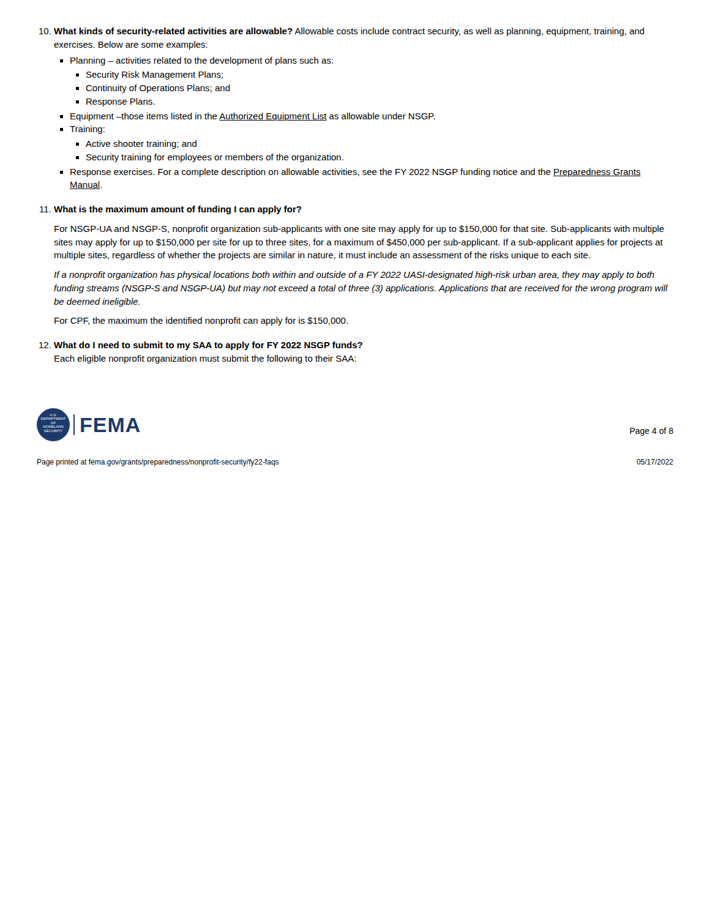What kinds of security-related activities are allowable? Allowable costs include contract security, as well as planning, equipment, training, and exercises. Below are some examples:
Planning – activities related to the development of plans such as:
Security Risk Management Plans;
Continuity of Operations Plans; and
Response Plans.
Equipment –those items listed in the Authorized Equipment List as allowable under NSGP.
Training:
Active shooter training; and
Security training for employees or members of the organization.
Response exercises. For a complete description on allowable activities, see the FY 2022 NSGP funding notice and the Preparedness Grants Manual.
What is the maximum amount of funding I can apply for?
For NSGP-UA and NSGP-S, nonprofit organization sub-applicants with one site may apply for up to $150,000 for that site. Sub-applicants with multiple sites may apply for up to $150,000 per site for up to three sites, for a maximum of $450,000 per sub-applicant. If a sub-applicant applies for projects at multiple sites, regardless of whether the projects are similar in nature, it must include an assessment of the risks unique to each site.
If a nonprofit organization has physical locations both within and outside of a FY 2022 UASI-designated high-risk urban area, they may apply to both funding streams (NSGP-S and NSGP-UA) but may not exceed a total of three (3) applications. Applications that are received for the wrong program will be deemed ineligible.
For CPF, the maximum the identified nonprofit can apply for is $150,000.
What do I need to submit to my SAA to apply for FY 2022 NSGP funds?
Each eligible nonprofit organization must submit the following to their SAA:
U.S.
DEPARTMENT
OF
HOMELAND
SECURITY FEMA
Page 4 of 8
Page printed at fema.gov/grants/preparedness/nonprofit-security/fy22-faqs 05/17/2022